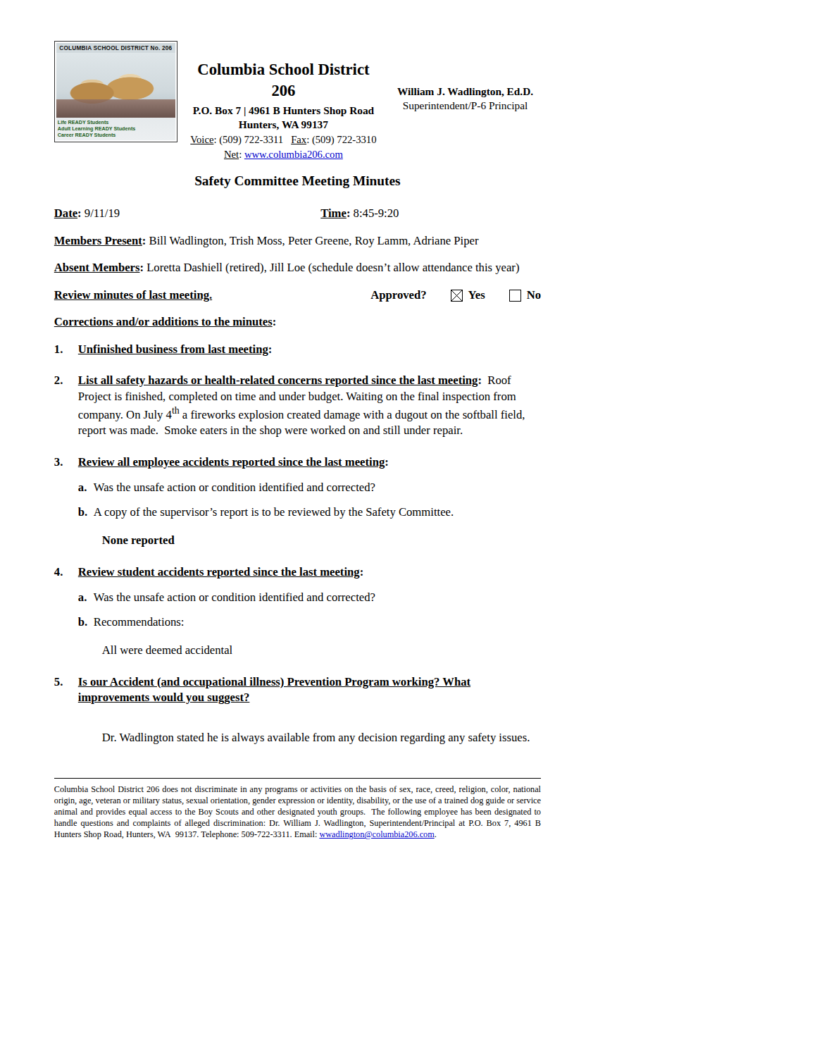COLUMBIA SCHOOL DISTRICT No. 206
Life READY Students Adult Learning READY Students Career READY Students
Columbia School District 206
P.O. Box 7 | 4961 B Hunters Shop Road
Hunters, WA 99137
Voice: (509) 722-3311 Fax: (509) 722-3310
Net: www.columbia206.com
William J. Wadlington, Ed.D.
Superintendent/P-6 Principal
Safety Committee Meeting Minutes
Date: 9/11/19
Time: 8:45-9:20
Members Present: Bill Wadlington, Trish Moss, Peter Greene, Roy Lamm, Adriane Piper
Absent Members: Loretta Dashiell (retired), Jill Loe (schedule doesn’t allow attendance this year)
Review minutes of last meeting. Approved? Yes No
Corrections and/or additions to the minutes:
Unfinished business from last meeting:
List all safety hazards or health-related concerns reported since the last meeting: Roof Project is finished, completed on time and under budget. Waiting on the final inspection from company. On July 4th a fireworks explosion created damage with a dugout on the softball field, report was made. Smoke eaters in the shop were worked on and still under repair.
Review all employee accidents reported since the last meeting:
a. Was the unsafe action or condition identified and corrected?
b. A copy of the supervisor’s report is to be reviewed by the Safety Committee.
None reported
Review student accidents reported since the last meeting:
a. Was the unsafe action or condition identified and corrected?
b. Recommendations:
All were deemed accidental
Is our Accident (and occupational illness) Prevention Program working? What improvements would you suggest?
Dr. Wadlington stated he is always available from any decision regarding any safety issues.
Columbia School District 206 does not discriminate in any programs or activities on the basis of sex, race, creed, religion, color, national origin, age, veteran or military status, sexual orientation, gender expression or identity, disability, or the use of a trained dog guide or service animal and provides equal access to the Boy Scouts and other designated youth groups. The following employee has been designated to handle questions and complaints of alleged discrimination: Dr. William J. Wadlington, Superintendent/Principal at P.O. Box 7, 4961 B Hunters Shop Road, Hunters, WA 99137. Telephone: 509-722-3311. Email: wwadlington@columbia206.com.